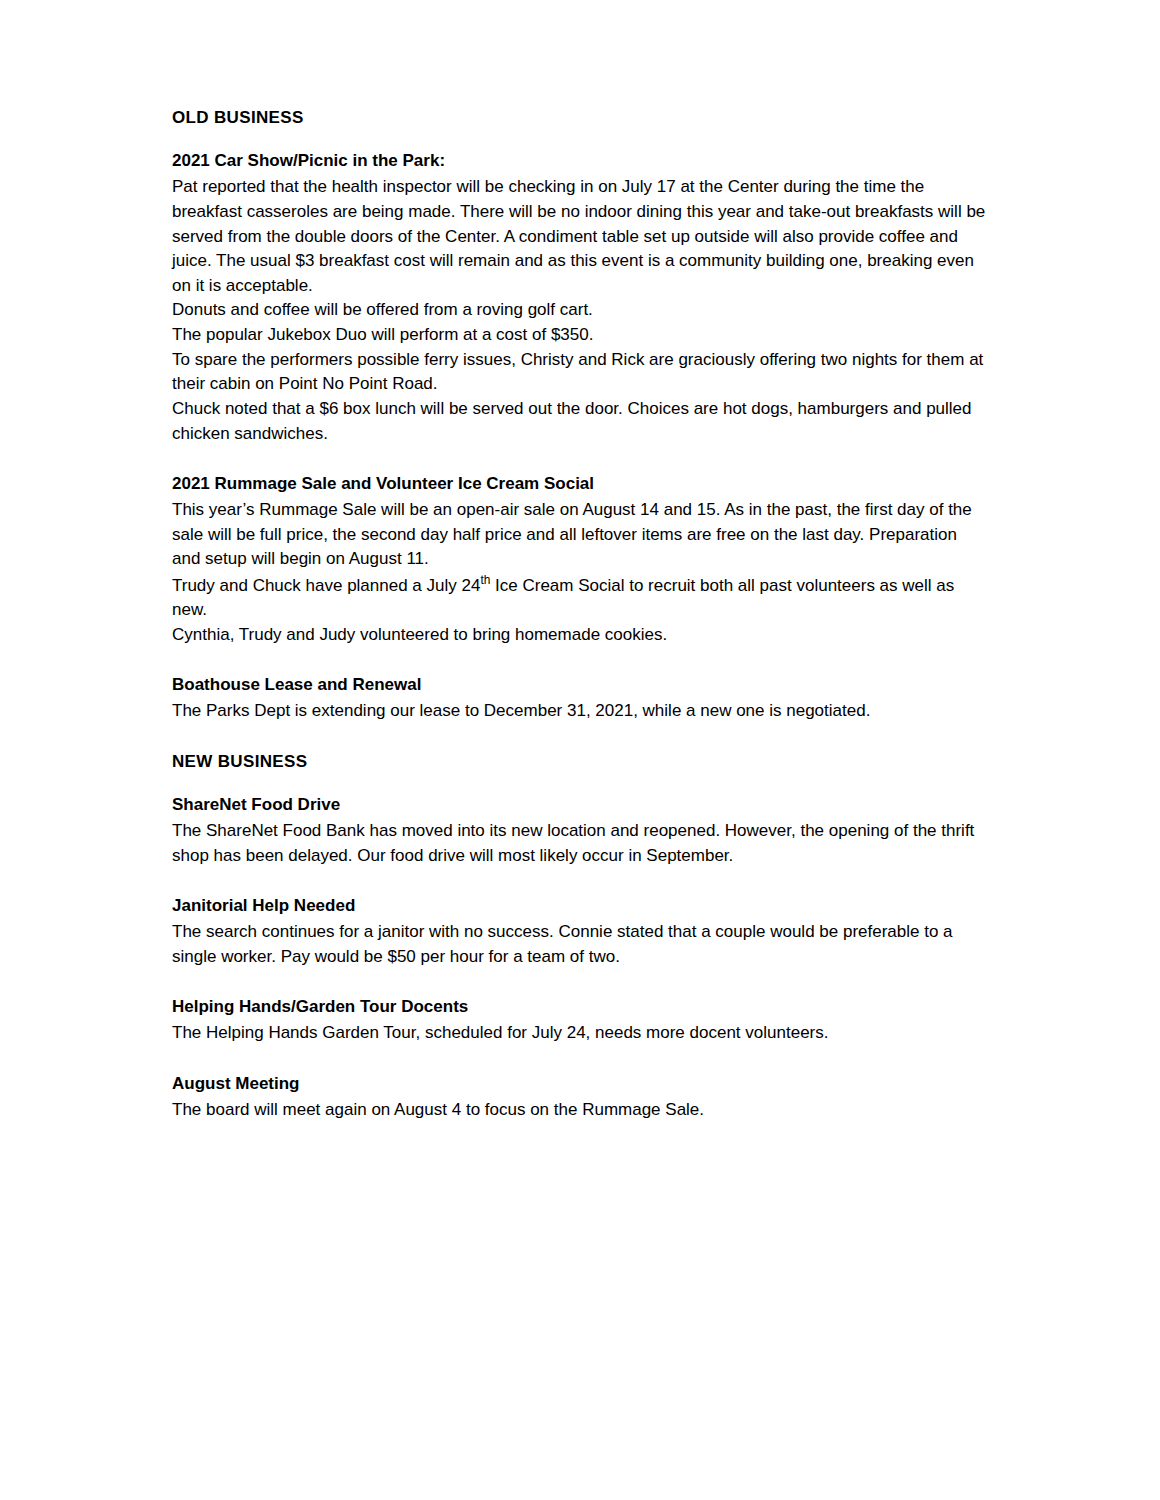OLD BUSINESS
2021 Car Show/Picnic in the Park:
Pat reported that the health inspector will be checking in on July 17 at the Center during the time the breakfast casseroles are being made. There will be no indoor dining this year and take-out breakfasts will be served from the double doors of the Center. A condiment table set up outside will also provide coffee and juice. The usual $3 breakfast cost will remain and as this event is a community building one, breaking even on it is acceptable.
Donuts and coffee will be offered from a roving golf cart.
The popular Jukebox Duo will perform at a cost of $350.
To spare the performers possible ferry issues, Christy and Rick are graciously offering two nights for them at their cabin on Point No Point Road.
Chuck noted that a $6 box lunch will be served out the door. Choices are hot dogs, hamburgers and pulled chicken sandwiches.
2021 Rummage Sale and Volunteer Ice Cream Social
This year’s Rummage Sale will be an open-air sale on August 14 and 15. As in the past, the first day of the sale will be full price, the second day half price and all leftover items are free on the last day. Preparation and setup will begin on August 11.
Trudy and Chuck have planned a July 24th Ice Cream Social to recruit both all past volunteers as well as new.
Cynthia, Trudy and Judy volunteered to bring homemade cookies.
Boathouse Lease and Renewal
The Parks Dept is extending our lease to December 31, 2021, while a new one is negotiated.
NEW BUSINESS
ShareNet Food Drive
The ShareNet Food Bank has moved into its new location and reopened. However, the opening of the thrift shop has been delayed. Our food drive will most likely occur in September.
Janitorial Help Needed
The search continues for a janitor with no success. Connie stated that a couple would be preferable to a single worker. Pay would be $50 per hour for a team of two.
Helping Hands/Garden Tour Docents
The Helping Hands Garden Tour, scheduled for July 24, needs more docent volunteers.
August Meeting
The board will meet again on August 4 to focus on the Rummage Sale.